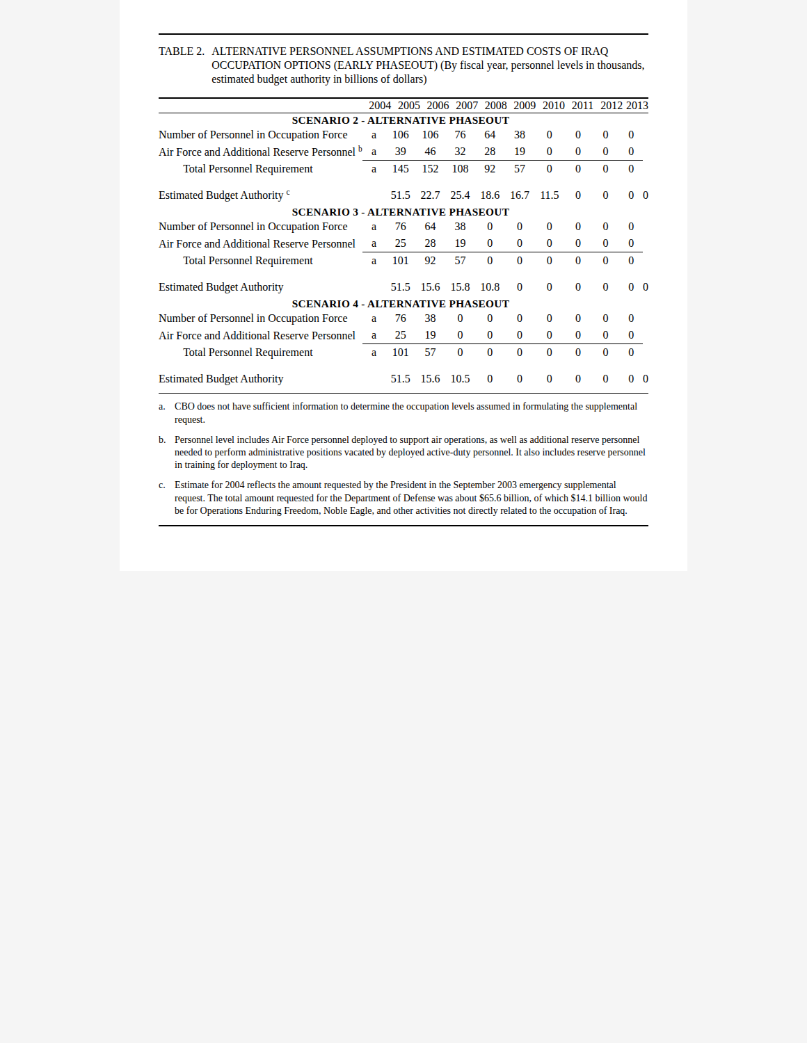TABLE 2.
ALTERNATIVE PERSONNEL ASSUMPTIONS AND ESTIMATED COSTS OF IRAQ OCCUPATION OPTIONS (EARLY PHASEOUT) (By fiscal year, personnel levels in thousands, estimated budget authority in billions of dollars)
| | | 2004 | 2005 | 2006 | 2007 | 2008 | 2009 | 2010 | 2011 | 2012 | 2013 |
| --- | --- | --- | --- | --- | --- | --- | --- | --- | --- | --- | --- |
| SCENARIO 2 - ALTERNATIVE PHASEOUT |
| Number of Personnel in Occupation Force | a | 106 | 106 | 76 | 64 | 38 | 0 | 0 | 0 | 0 |
| Air Force and Additional Reserve Personnel b | a | 39 | 46 | 32 | 28 | 19 | 0 | 0 | 0 | 0 |
| Total Personnel Requirement | a | 145 | 152 | 108 | 92 | 57 | 0 | 0 | 0 | 0 |
| Estimated Budget Authority c | | 51.5 | 22.7 | 25.4 | 18.6 | 16.7 | 11.5 | 0 | 0 | 0 | 0 |
| SCENARIO 3 - ALTERNATIVE PHASEOUT |
| Number of Personnel in Occupation Force | a | 76 | 64 | 38 | 0 | 0 | 0 | 0 | 0 | 0 |
| Air Force and Additional Reserve Personnel | a | 25 | 28 | 19 | 0 | 0 | 0 | 0 | 0 | 0 |
| Total Personnel Requirement | a | 101 | 92 | 57 | 0 | 0 | 0 | 0 | 0 | 0 |
| Estimated Budget Authority | | 51.5 | 15.6 | 15.8 | 10.8 | 0 | 0 | 0 | 0 | 0 | 0 |
| SCENARIO 4 - ALTERNATIVE PHASEOUT |
| Number of Personnel in Occupation Force | a | 76 | 38 | 0 | 0 | 0 | 0 | 0 | 0 | 0 |
| Air Force and Additional Reserve Personnel | a | 25 | 19 | 0 | 0 | 0 | 0 | 0 | 0 | 0 |
| Total Personnel Requirement | a | 101 | 57 | 0 | 0 | 0 | 0 | 0 | 0 | 0 |
| Estimated Budget Authority | | 51.5 | 15.6 | 10.5 | 0 | 0 | 0 | 0 | 0 | 0 | 0 |
a.
CBO does not have sufficient information to determine the occupation levels assumed in formulating the supplemental request.
b.
Personnel level includes Air Force personnel deployed to support air operations, as well as additional reserve personnel needed to perform administrative positions vacated by deployed active-duty personnel. It also includes reserve personnel in training for deployment to Iraq.
c.
Estimate for 2004 reflects the amount requested by the President in the September 2003 emergency supplemental request. The total amount requested for the Department of Defense was about $65.6 billion, of which $14.1 billion would be for Operations Enduring Freedom, Noble Eagle, and other activities not directly related to the occupation of Iraq.